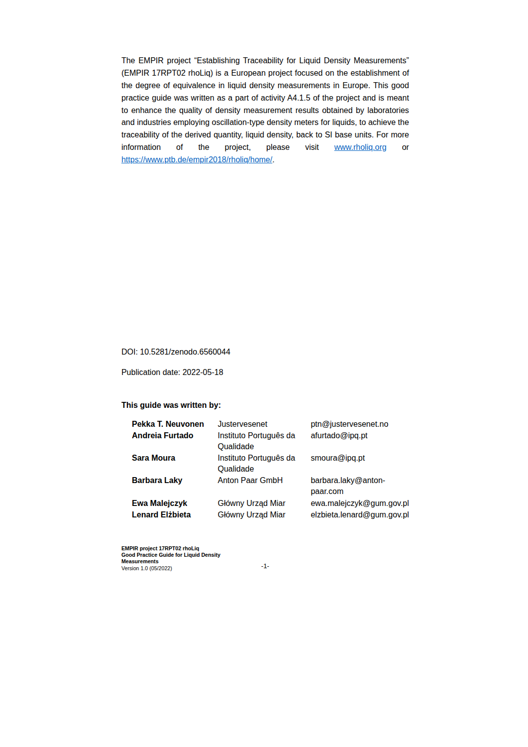The EMPIR project “Establishing Traceability for Liquid Density Measurements” (EMPIR 17RPT02 rhoLiq) is a European project focused on the establishment of the degree of equivalence in liquid density measurements in Europe. This good practice guide was written as a part of activity A4.1.5 of the project and is meant to enhance the quality of density measurement results obtained by laboratories and industries employing oscillation-type density meters for liquids, to achieve the traceability of the derived quantity, liquid density, back to SI base units. For more information of the project, please visit www.rholiq.org or https://www.ptb.de/empir2018/rholiq/home/.
DOI: 10.5281/zenodo.6560044
Publication date: 2022-05-18
This guide was written by:
| Pekka T. Neuvonen | Justervesenet | ptn@justervesenet.no |
| Andreia Furtado | Instituto Português da Qualidade | afurtado@ipq.pt |
| Sara Moura | Instituto Português da Qualidade | smoura@ipq.pt |
| Barbara Laky | Anton Paar GmbH | barbara.laky@anton-paar.com |
| Ewa Malejczyk | Główny Urząd Miar | ewa.malejczyk@gum.gov.pl |
| Lenard Elżbieta | Główny Urząd Miar | elzbieta.lenard@gum.gov.pl |
EMPIR project 17RPT02 rhoLiq
Good Practice Guide for Liquid Density Measurements
Version 1.0 (05/2022)
-1-